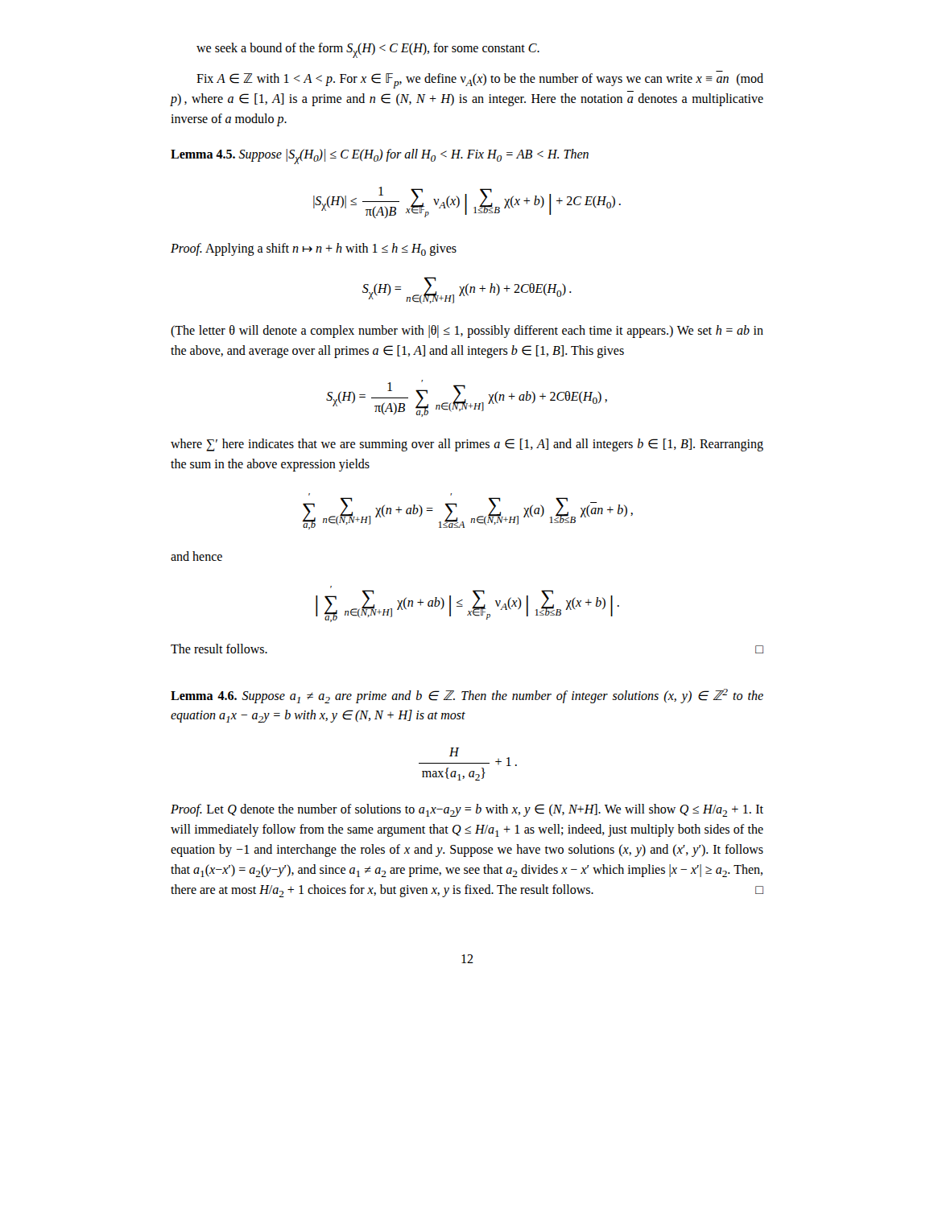we seek a bound of the form Sχ(H) < C E(H), for some constant C.
Fix A ∈ ℤ with 1 < A < p. For x ∈ 𝔽p, we define νA(x) to be the number of ways we can write x ≡ an (mod p) , where a ∈ [1, A] is a prime and n ∈ (N, N + H) is an integer. Here the notation a denotes a multiplicative inverse of a modulo p.
Lemma 4.5. Suppose |Sχ(H0)| ≤ C E(H0) for all H0 < H. Fix H0 = AB < H. Then
|Sχ(H)| ≤ 1 π(A)B ∑x∈𝔽p νA(x) | ∑1≤b≤B χ(x + b) | + 2C E(H0) .
Proof. Applying a shift n ↦ n + h with 1 ≤ h ≤ H0 gives
Sχ(H) = ∑n∈(N,N+H] χ(n + h) + 2CθE(H0) .
(The letter θ will denote a complex number with |θ| ≤ 1, possibly different each time it appears.) We set h = ab in the above, and average over all primes a ∈ [1, A] and all integers b ∈ [1, B]. This gives
Sχ(H) = 1 π(A)B ′∑a,b ∑n∈(N,N+H] χ(n + ab) + 2CθE(H0) ,
where ∑′ here indicates that we are summing over all primes a ∈ [1, A] and all integers b ∈ [1, B]. Rearranging the sum in the above expression yields
′∑a,b ∑n∈(N,N+H] χ(n + ab) = ′∑1≤a≤A ∑n∈(N,N+H] χ(a) ∑1≤b≤B χ(an + b) ,
and hence
| ′∑a,b ∑n∈(N,N+H] χ(n + ab) | ≤ ∑x∈𝔽p νA(x) | ∑1≤b≤B χ(x + b) | .
The result follows. □
Lemma 4.6. Suppose a1 ≠ a2 are prime and b ∈ ℤ. Then the number of integer solutions (x, y) ∈ ℤ2 to the equation a1x − a2y = b with x, y ∈ (N, N + H] is at most
Hmax{a1, a2} + 1 .
Proof. Let Q denote the number of solutions to a1x−a2y = b with x, y ∈ (N, N+H]. We will show Q ≤ H/a2 + 1. It will immediately follow from the same argument that Q ≤ H/a1 + 1 as well; indeed, just multiply both sides of the equation by −1 and interchange the roles of x and y. Suppose we have two solutions (x, y) and (x′, y′). It follows that a1(x−x′) = a2(y−y′), and since a1 ≠ a2 are prime, we see that a2 divides x − x′ which implies |x − x′| ≥ a2. Then, there are at most H/a2 + 1 choices for x, but given x, y is fixed. The result follows. □
12